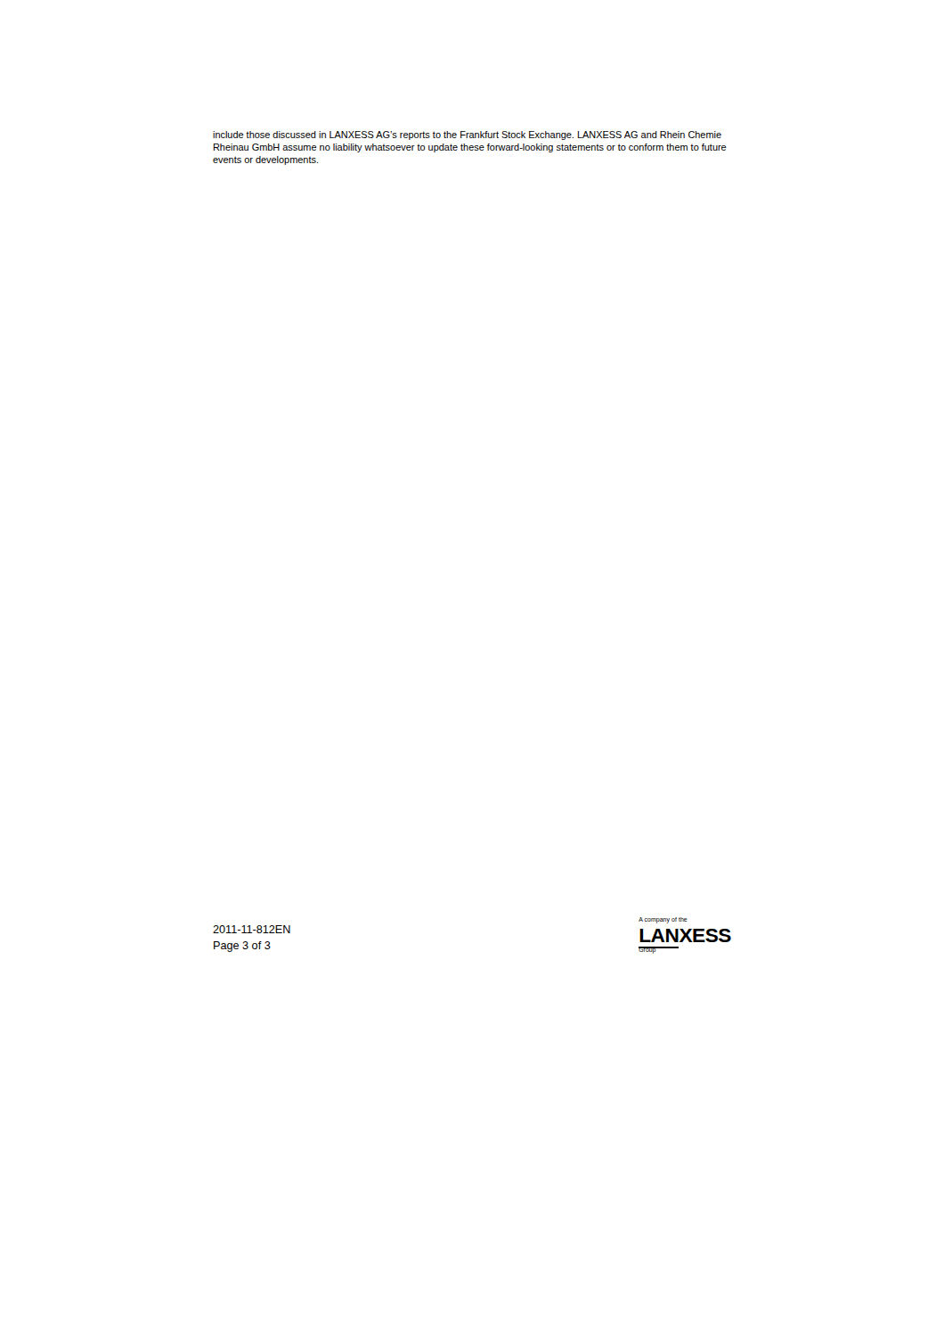include those discussed in LANXESS AG’s reports to the Frankfurt Stock Exchange. LANXESS AG and Rhein Chemie Rheinau GmbH assume no liability whatsoever to update these forward-looking statements or to conform them to future events or developments.
2011-11-812EN
Page 3 of 3
A company of the
LANXESS
Group